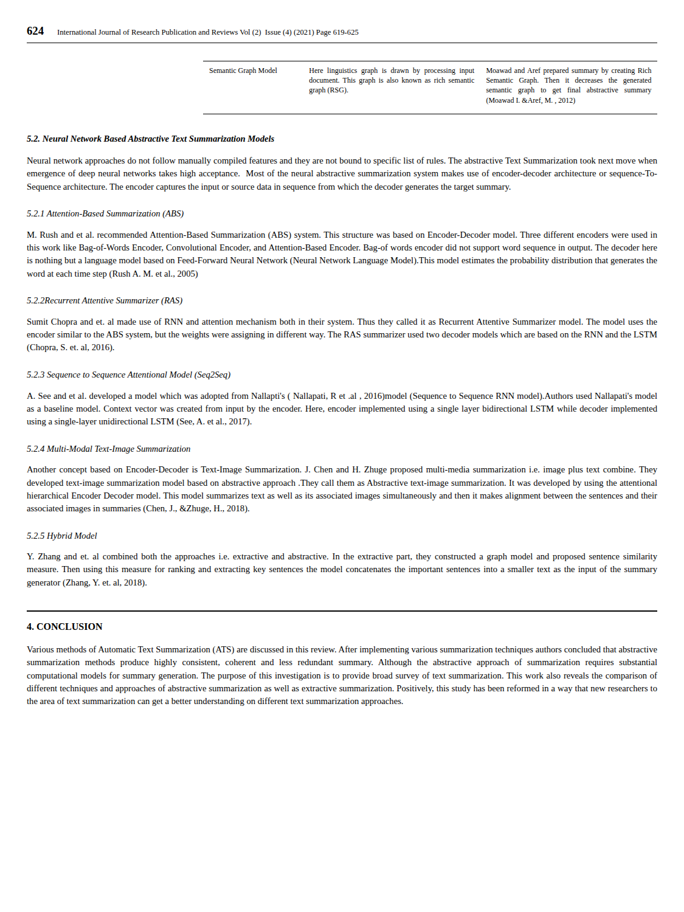624 International Journal of Research Publication and Reviews Vol (2) Issue (4) (2021) Page 619-625
| Semantic Graph Model | Here linguistics graph is drawn by processing input document. This graph is also known as rich semantic graph (RSG). | Moawad and Aref prepared summary by creating Rich Semantic Graph. Then it decreases the generated semantic graph to get final abstractive summary (Moawad I. &Aref, M. , 2012) |
5.2. Neural Network Based Abstractive Text Summarization Models
Neural network approaches do not follow manually compiled features and they are not bound to specific list of rules. The abstractive Text Summarization took next move when emergence of deep neural networks takes high acceptance. Most of the neural abstractive summarization system makes use of encoder-decoder architecture or sequence-To-Sequence architecture. The encoder captures the input or source data in sequence from which the decoder generates the target summary.
5.2.1 Attention-Based Summarization (ABS)
M. Rush and et al. recommended Attention-Based Summarization (ABS) system. This structure was based on Encoder-Decoder model. Three different encoders were used in this work like Bag-of-Words Encoder, Convolutional Encoder, and Attention-Based Encoder. Bag-of words encoder did not support word sequence in output. The decoder here is nothing but a language model based on Feed-Forward Neural Network (Neural Network Language Model).This model estimates the probability distribution that generates the word at each time step (Rush A. M. et al., 2005)
5.2.2Recurrent Attentive Summarizer (RAS)
Sumit Chopra and et. al made use of RNN and attention mechanism both in their system. Thus they called it as Recurrent Attentive Summarizer model. The model uses the encoder similar to the ABS system, but the weights were assigning in different way. The RAS summarizer used two decoder models which are based on the RNN and the LSTM (Chopra, S. et. al, 2016).
5.2.3 Sequence to Sequence Attentional Model (Seq2Seq)
A. See and et al. developed a model which was adopted from Nallapti's ( Nallapati, R et .al , 2016)model (Sequence to Sequence RNN model).Authors used Nallapati's model as a baseline model. Context vector was created from input by the encoder. Here, encoder implemented using a single layer bidirectional LSTM while decoder implemented using a single-layer unidirectional LSTM (See, A. et al., 2017).
5.2.4 Multi-Modal Text-Image Summarization
Another concept based on Encoder-Decoder is Text-Image Summarization. J. Chen and H. Zhuge proposed multi-media summarization i.e. image plus text combine. They developed text-image summarization model based on abstractive approach .They call them as Abstractive text-image summarization. It was developed by using the attentional hierarchical Encoder Decoder model. This model summarizes text as well as its associated images simultaneously and then it makes alignment between the sentences and their associated images in summaries (Chen, J., &Zhuge, H., 2018).
5.2.5 Hybrid Model
Y. Zhang and et. al combined both the approaches i.e. extractive and abstractive. In the extractive part, they constructed a graph model and proposed sentence similarity measure. Then using this measure for ranking and extracting key sentences the model concatenates the important sentences into a smaller text as the input of the summary generator (Zhang, Y. et. al, 2018).
4. CONCLUSION
Various methods of Automatic Text Summarization (ATS) are discussed in this review. After implementing various summarization techniques authors concluded that abstractive summarization methods produce highly consistent, coherent and less redundant summary. Although the abstractive approach of summarization requires substantial computational models for summary generation. The purpose of this investigation is to provide broad survey of text summarization. This work also reveals the comparison of different techniques and approaches of abstractive summarization as well as extractive summarization. Positively, this study has been reformed in a way that new researchers to the area of text summarization can get a better understanding on different text summarization approaches.